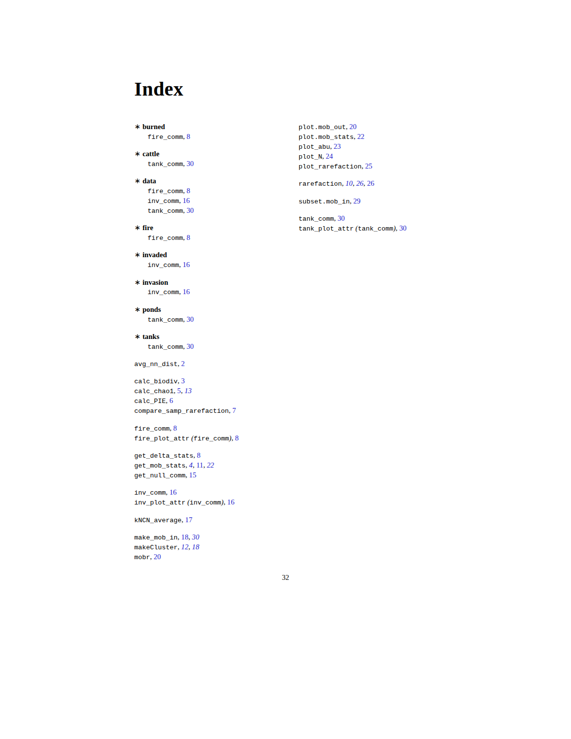Index
∗ burned
fire_comm, 8
∗ cattle
tank_comm, 30
∗ data
fire_comm, 8
inv_comm, 16
tank_comm, 30
∗ fire
fire_comm, 8
∗ invaded
inv_comm, 16
∗ invasion
inv_comm, 16
∗ ponds
tank_comm, 30
∗ tanks
tank_comm, 30
avg_nn_dist, 2
calc_biodiv, 3
calc_chao1, 5, 13
calc_PIE, 6
compare_samp_rarefaction, 7
fire_comm, 8
fire_plot_attr (fire_comm), 8
get_delta_stats, 8
get_mob_stats, 4, 11, 22
get_null_comm, 15
inv_comm, 16
inv_plot_attr (inv_comm), 16
kNCN_average, 17
make_mob_in, 18, 30
makeCluster, 12, 18
mobr, 20
plot.mob_out, 20
plot.mob_stats, 22
plot_abu, 23
plot_N, 24
plot_rarefaction, 25
rarefaction, 10, 26, 26
subset.mob_in, 29
tank_comm, 30
tank_plot_attr (tank_comm), 30
32